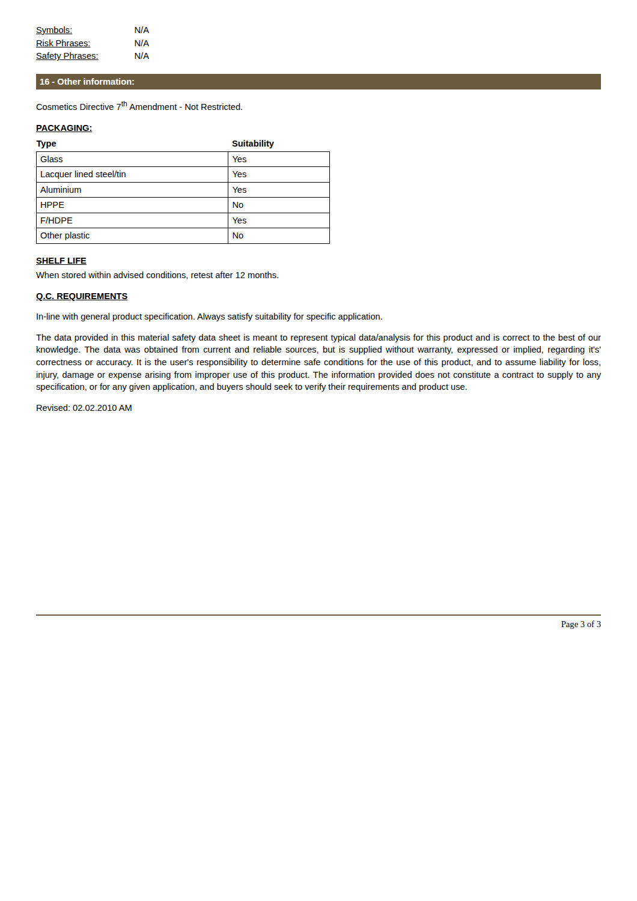| Symbols: | N/A |
| Risk Phrases: | N/A |
| Safety Phrases: | N/A |
16 - Other information:
Cosmetics Directive 7th Amendment - Not Restricted.
PACKAGING:
| Type | Suitability |
| --- | --- |
| Glass | Yes |
| Lacquer lined steel/tin | Yes |
| Aluminium | Yes |
| HPPE | No |
| F/HDPE | Yes |
| Other plastic | No |
SHELF LIFE
When stored within advised conditions, retest after 12 months.
Q.C. REQUIREMENTS
In-line with general product specification. Always satisfy suitability for specific application.
The data provided in this material safety data sheet is meant to represent typical data/analysis for this product and is correct to the best of our knowledge. The data was obtained from current and reliable sources, but is supplied without warranty, expressed or implied, regarding it's' correctness or accuracy. It is the user's responsibility to determine safe conditions for the use of this product, and to assume liability for loss, injury, damage or expense arising from improper use of this product. The information provided does not constitute a contract to supply to any specification, or for any given application, and buyers should seek to verify their requirements and product use.
Revised: 02.02.2010 AM
Page 3 of 3